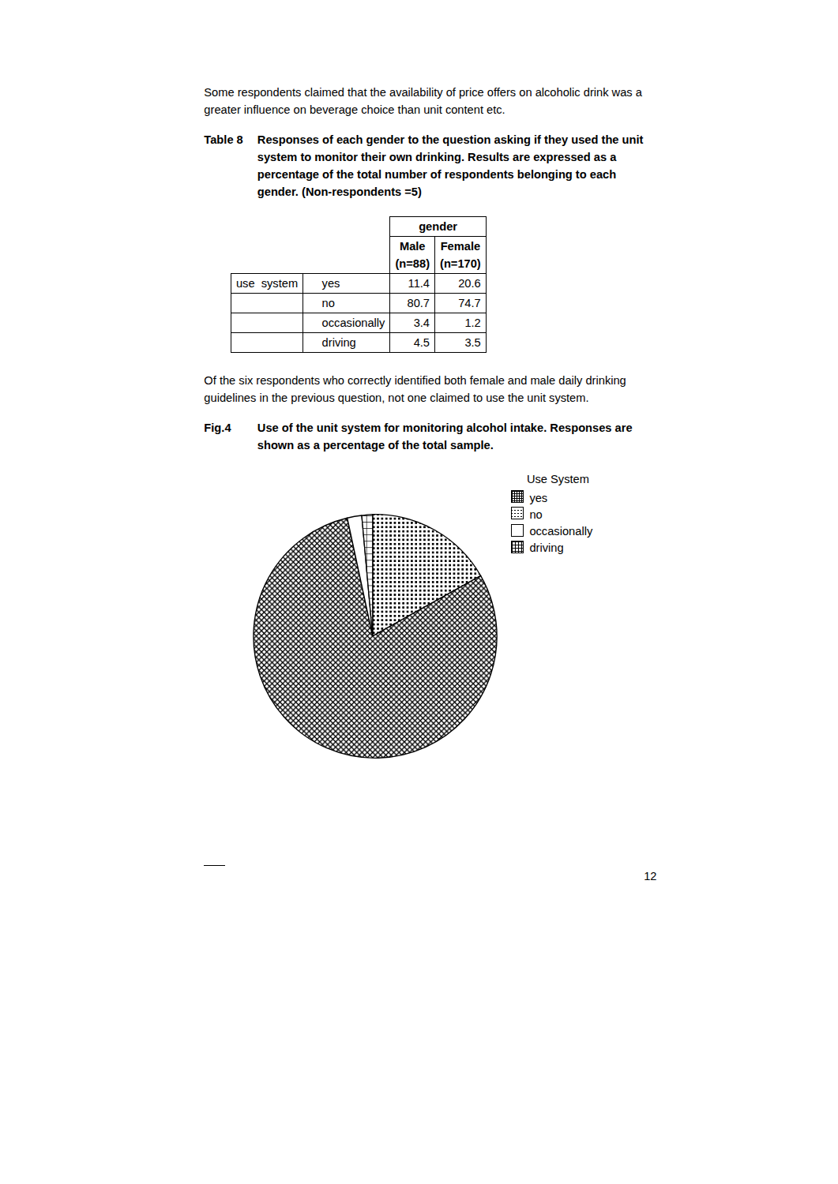Some respondents claimed that the availability of price offers on alcoholic drink was a greater influence on beverage choice than unit content etc.
Table 8 Responses of each gender to the question asking if they used the unit system to monitor their own drinking. Results are expressed as a percentage of the total number of respondents belonging to each gender. (Non-respondents =5)
| | | gender |
| | | Male (n=88) | Female (n=170) |
| use system | yes | 11.4 | 20.6 |
| | no | 80.7 | 74.7 |
| | occasionally | 3.4 | 1.2 |
| | driving | 4.5 | 3.5 |
Of the six respondents who correctly identified both female and male daily drinking guidelines in the previous question, not one claimed to use the unit system.
Fig.4 Use of the unit system for monitoring alcohol intake. Responses are shown as a percentage of the total sample.
Use System
yes
no
occasionally
driving
Pie slices: center (120,120), radius 115. Start at 12 o'clock, clockwise. yes 17.4% (62.6deg), no 76.7% (276.1deg), occasionally 1.9% (6.9deg), driving 3.9% (14.0deg)
12